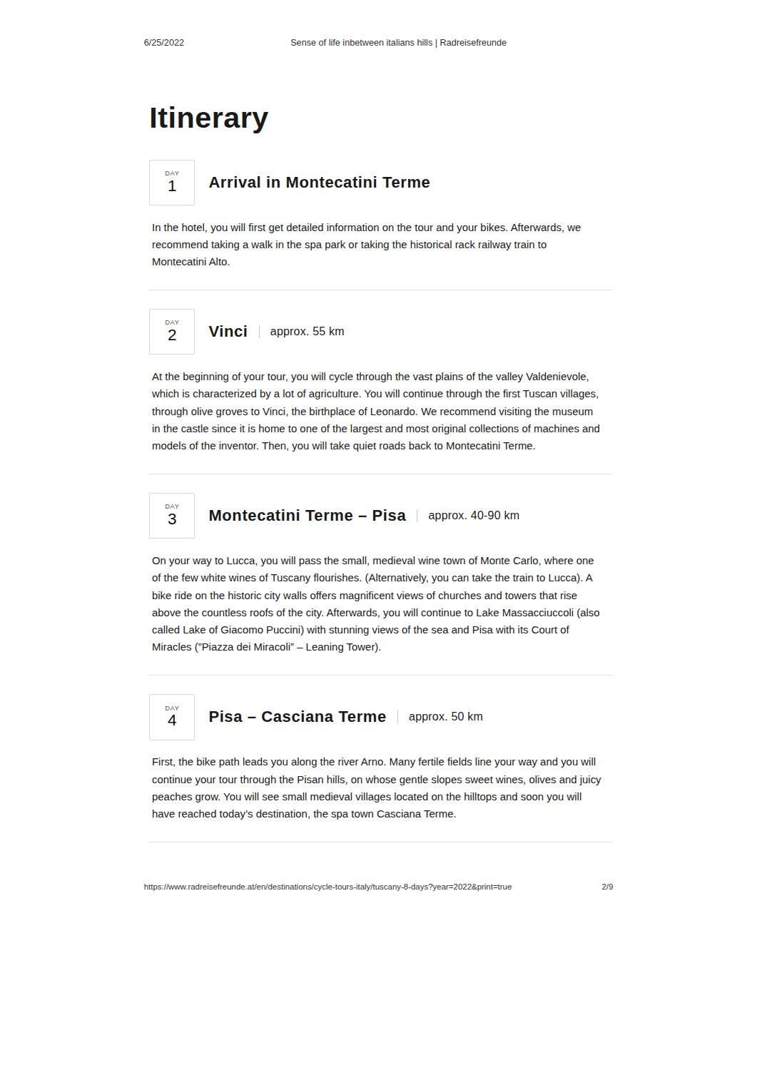6/25/2022 Sense of life inbetween italians hills | Radreisefreunde
Itinerary
Day 1
Arrival in Montecatini Terme
In the hotel, you will first get detailed information on the tour and your bikes. Afterwards, we recommend taking a walk in the spa park or taking the historical rack railway train to Montecatini Alto.
Day 2
Vinci approx. 55 km
At the beginning of your tour, you will cycle through the vast plains of the valley Valdenievole, which is characterized by a lot of agriculture. You will continue through the first Tuscan villages, through olive groves to Vinci, the birthplace of Leonardo. We recommend visiting the museum in the castle since it is home to one of the largest and most original collections of machines and models of the inventor. Then, you will take quiet roads back to Montecatini Terme.
Day 3
Montecatini Terme – Pisa approx. 40-90 km
On your way to Lucca, you will pass the small, medieval wine town of Monte Carlo, where one of the few white wines of Tuscany flourishes. (Alternatively, you can take the train to Lucca). A bike ride on the historic city walls offers magnificent views of churches and towers that rise above the countless roofs of the city. Afterwards, you will continue to Lake Massacciuccoli (also called Lake of Giacomo Puccini) with stunning views of the sea and Pisa with its Court of Miracles (”Piazza dei Miracoli” – Leaning Tower).
Day 4
Pisa – Casciana Terme approx. 50 km
First, the bike path leads you along the river Arno. Many fertile fields line your way and you will continue your tour through the Pisan hills, on whose gentle slopes sweet wines, olives and juicy peaches grow. You will see small medieval villages located on the hilltops and soon you will have reached today’s destination, the spa town Casciana Terme.
https://www.radreisefreunde.at/en/destinations/cycle-tours-italy/tuscany-8-days?year=2022&print=true 2/9